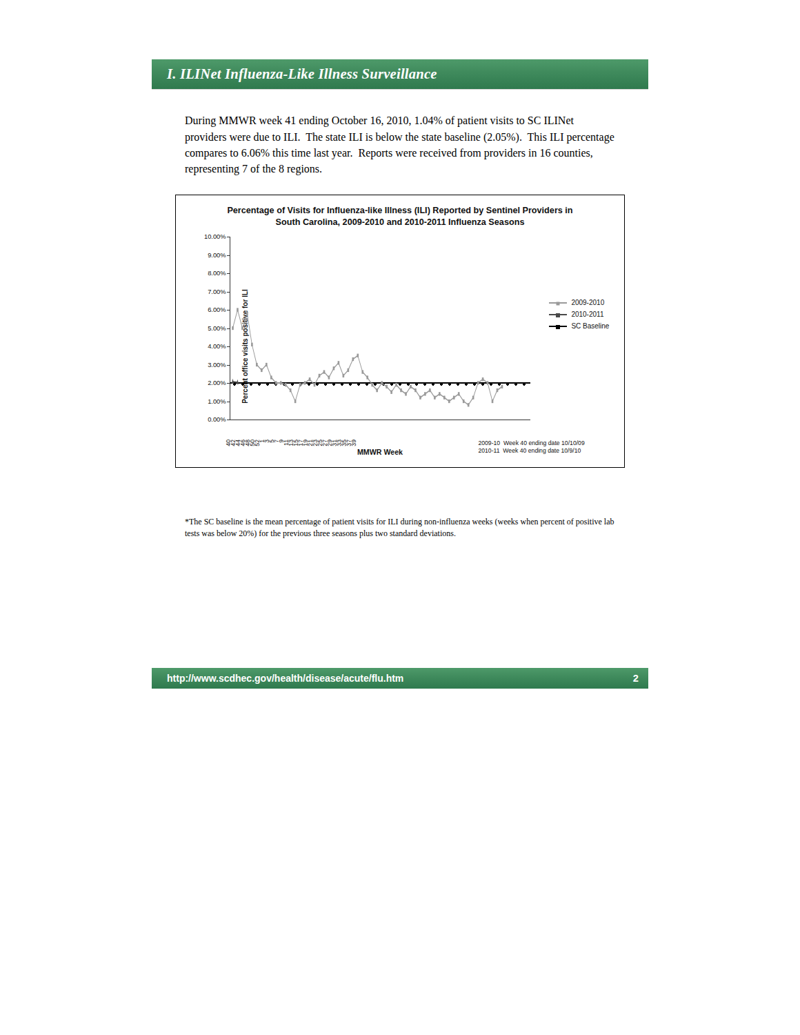I. ILINet Influenza-Like Illness Surveillance
During MMWR week 41 ending October 16, 2010, 1.04% of patient visits to SC ILINet providers were due to ILI. The state ILI is below the state baseline (2.05%). This ILI percentage compares to 6.06% this time last year. Reports were received from providers in 16 counties, representing 7 of the 8 regions.
Percentage of Visits for Influenza-like Illness (ILI) Reported by Sentinel Providers in
South Carolina, 2009-2010 and 2010-2011 Influenza Seasons
Percent office visits positive for ILI
10.00%
9.00%
8.00%
7.00%
6.00%
5.00%
4.00%
3.00%
2.00%
1.00%
0.00%
40
42
44
46
48
50
52
1
3
5
7
9
11
13
15
17
19
21
23
25
27
29
31
33
35
37
39
MMWR Week
2009-10 Week 40 ending date 10/10/09
2010-11 Week 40 ending date 10/9/10
2009-2010
2010-2011
SC Baseline
*The SC baseline is the mean percentage of patient visits for ILI during non-influenza weeks (weeks when percent of positive lab tests was below 20%) for the previous three seasons plus two standard deviations.
http://www.scdhec.gov/health/disease/acute/flu.htm 2